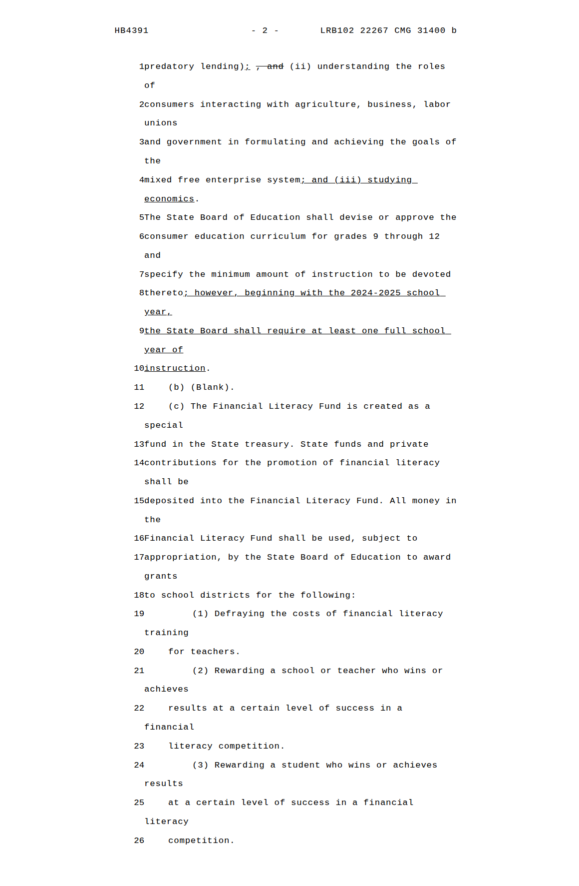HB4391 - 2 - LRB102 22267 CMG 31400 b
| 1 | predatory lending) ; , and (ii) understanding the roles of |
| 2 | consumers interacting with agriculture, business, labor unions |
| 3 | and government in formulating and achieving the goals of the |
| 4 | mixed free enterprise system ; and (iii) studying economics . |
| 5 | The State Board of Education shall devise or approve the |
| 6 | consumer education curriculum for grades 9 through 12 and |
| 7 | specify the minimum amount of instruction to be devoted |
| 8 | thereto ; however, beginning with the 2024-2025 school year, |
| 9 | the State Board shall require at least one full school year of |
| 10 | instruction . |
| 11 | (b) (Blank). |
| 12 | (c) The Financial Literacy Fund is created as a special |
| 13 | fund in the State treasury. State funds and private |
| 14 | contributions for the promotion of financial literacy shall be |
| 15 | deposited into the Financial Literacy Fund. All money in the |
| 16 | Financial Literacy Fund shall be used, subject to |
| 17 | appropriation, by the State Board of Education to award grants |
| 18 | to school districts for the following: |
| 19 | (1) Defraying the costs of financial literacy training |
| 20 | for teachers. |
| 21 | (2) Rewarding a school or teacher who wins or achieves |
| 22 | results at a certain level of success in a financial |
| 23 | literacy competition. |
| 24 | (3) Rewarding a student who wins or achieves results |
| 25 | at a certain level of success in a financial literacy |
| 26 | competition. |